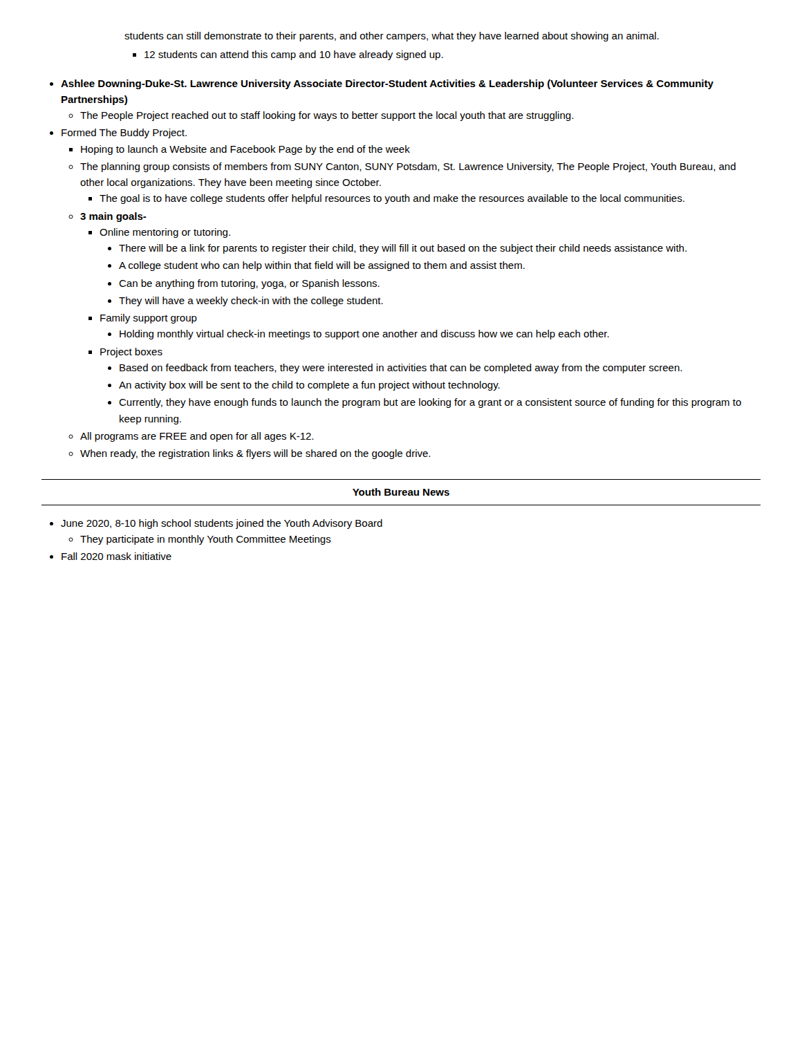students can still demonstrate to their parents, and other campers, what they have learned about showing an animal.
12 students can attend this camp and 10 have already signed up.
Ashlee Downing-Duke-St. Lawrence University Associate Director-Student Activities & Leadership (Volunteer Services & Community Partnerships)
The People Project reached out to staff looking for ways to better support the local youth that are struggling.
Formed The Buddy Project.
Hoping to launch a Website and Facebook Page by the end of the week
The planning group consists of members from SUNY Canton, SUNY Potsdam, St. Lawrence University, The People Project, Youth Bureau, and other local organizations. They have been meeting since October.
The goal is to have college students offer helpful resources to youth and make the resources available to the local communities.
3 main goals-
Online mentoring or tutoring.
There will be a link for parents to register their child, they will fill it out based on the subject their child needs assistance with.
A college student who can help within that field will be assigned to them and assist them.
Can be anything from tutoring, yoga, or Spanish lessons.
They will have a weekly check-in with the college student.
Family support group
Holding monthly virtual check-in meetings to support one another and discuss how we can help each other.
Project boxes
Based on feedback from teachers, they were interested in activities that can be completed away from the computer screen.
An activity box will be sent to the child to complete a fun project without technology.
Currently, they have enough funds to launch the program but are looking for a grant or a consistent source of funding for this program to keep running.
All programs are FREE and open for all ages K-12.
When ready, the registration links & flyers will be shared on the google drive.
Youth Bureau News
June 2020, 8-10 high school students joined the Youth Advisory Board
They participate in monthly Youth Committee Meetings
Fall 2020 mask initiative